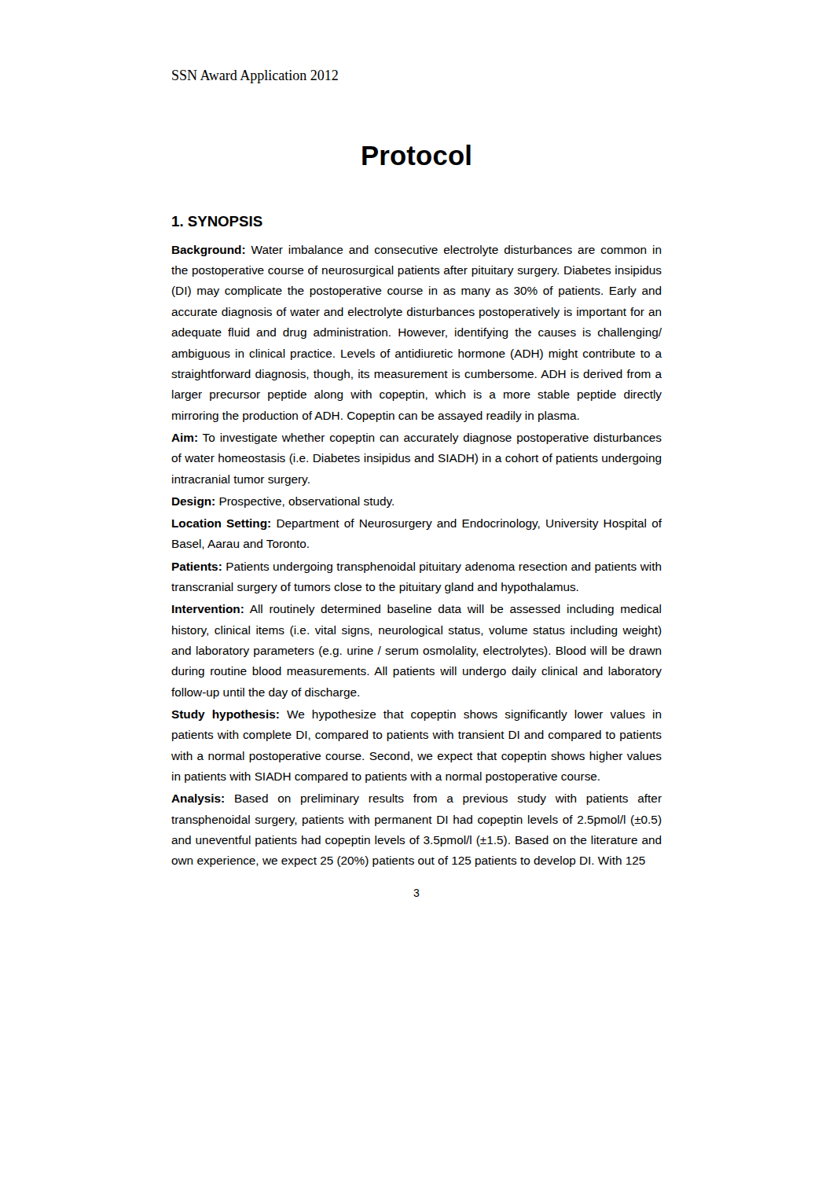SSN Award Application 2012
Protocol
1. SYNOPSIS
Background: Water imbalance and consecutive electrolyte disturbances are common in the postoperative course of neurosurgical patients after pituitary surgery. Diabetes insipidus (DI) may complicate the postoperative course in as many as 30% of patients. Early and accurate diagnosis of water and electrolyte disturbances postoperatively is important for an adequate fluid and drug administration. However, identifying the causes is challenging/ ambiguous in clinical practice. Levels of antidiuretic hormone (ADH) might contribute to a straightforward diagnosis, though, its measurement is cumbersome. ADH is derived from a larger precursor peptide along with copeptin, which is a more stable peptide directly mirroring the production of ADH. Copeptin can be assayed readily in plasma.
Aim: To investigate whether copeptin can accurately diagnose postoperative disturbances of water homeostasis (i.e. Diabetes insipidus and SIADH) in a cohort of patients undergoing intracranial tumor surgery.
Design: Prospective, observational study.
Location Setting: Department of Neurosurgery and Endocrinology, University Hospital of Basel, Aarau and Toronto.
Patients: Patients undergoing transphenoidal pituitary adenoma resection and patients with transcranial surgery of tumors close to the pituitary gland and hypothalamus.
Intervention: All routinely determined baseline data will be assessed including medical history, clinical items (i.e. vital signs, neurological status, volume status including weight) and laboratory parameters (e.g. urine / serum osmolality, electrolytes). Blood will be drawn during routine blood measurements. All patients will undergo daily clinical and laboratory follow-up until the day of discharge.
Study hypothesis: We hypothesize that copeptin shows significantly lower values in patients with complete DI, compared to patients with transient DI and compared to patients with a normal postoperative course. Second, we expect that copeptin shows higher values in patients with SIADH compared to patients with a normal postoperative course.
Analysis: Based on preliminary results from a previous study with patients after transphenoidal surgery, patients with permanent DI had copeptin levels of 2.5pmol/l (±0.5) and uneventful patients had copeptin levels of 3.5pmol/l (±1.5). Based on the literature and own experience, we expect 25 (20%) patients out of 125 patients to develop DI. With 125
3